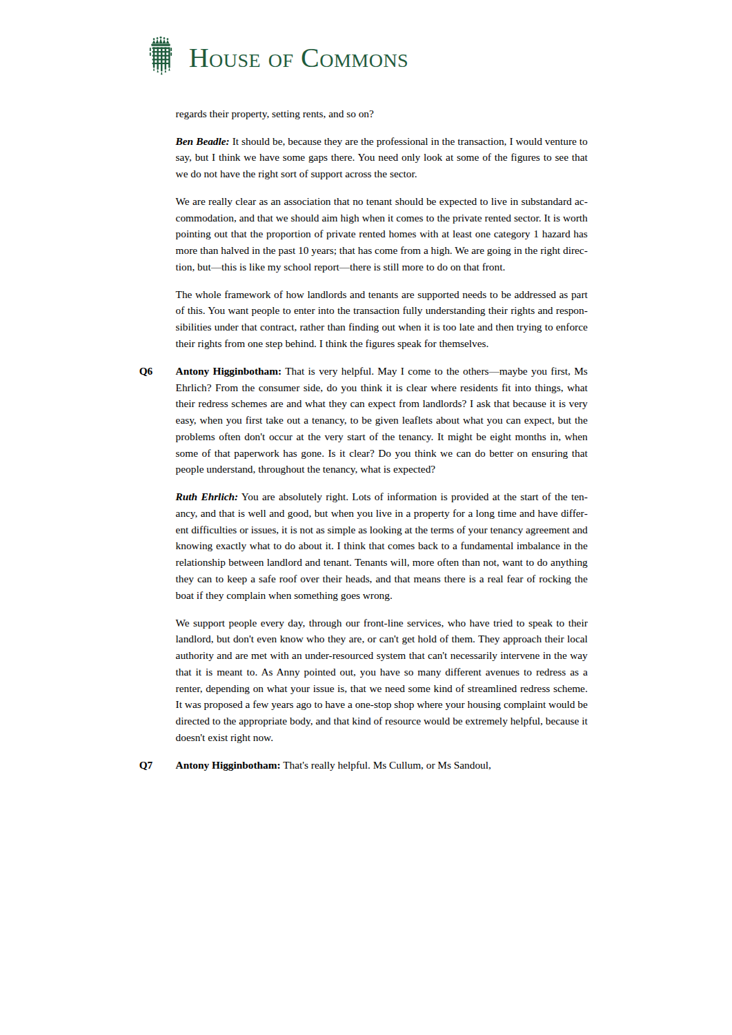House of Commons
regards their property, setting rents, and so on?
Ben Beadle: It should be, because they are the professional in the transaction, I would venture to say, but I think we have some gaps there. You need only look at some of the figures to see that we do not have the right sort of support across the sector.
We are really clear as an association that no tenant should be expected to live in substandard accommodation, and that we should aim high when it comes to the private rented sector. It is worth pointing out that the proportion of private rented homes with at least one category 1 hazard has more than halved in the past 10 years; that has come from a high. We are going in the right direction, but—this is like my school report—there is still more to do on that front.
The whole framework of how landlords and tenants are supported needs to be addressed as part of this. You want people to enter into the transaction fully understanding their rights and responsibilities under that contract, rather than finding out when it is too late and then trying to enforce their rights from one step behind. I think the figures speak for themselves.
Q6
Antony Higginbotham: That is very helpful. May I come to the others—maybe you first, Ms Ehrlich? From the consumer side, do you think it is clear where residents fit into things, what their redress schemes are and what they can expect from landlords? I ask that because it is very easy, when you first take out a tenancy, to be given leaflets about what you can expect, but the problems often don't occur at the very start of the tenancy. It might be eight months in, when some of that paperwork has gone. Is it clear? Do you think we can do better on ensuring that people understand, throughout the tenancy, what is expected?
Ruth Ehrlich: You are absolutely right. Lots of information is provided at the start of the tenancy, and that is well and good, but when you live in a property for a long time and have different difficulties or issues, it is not as simple as looking at the terms of your tenancy agreement and knowing exactly what to do about it. I think that comes back to a fundamental imbalance in the relationship between landlord and tenant. Tenants will, more often than not, want to do anything they can to keep a safe roof over their heads, and that means there is a real fear of rocking the boat if they complain when something goes wrong.
We support people every day, through our front-line services, who have tried to speak to their landlord, but don't even know who they are, or can't get hold of them. They approach their local authority and are met with an under-resourced system that can't necessarily intervene in the way that it is meant to. As Anny pointed out, you have so many different avenues to redress as a renter, depending on what your issue is, that we need some kind of streamlined redress scheme. It was proposed a few years ago to have a one-stop shop where your housing complaint would be directed to the appropriate body, and that kind of resource would be extremely helpful, because it doesn't exist right now.
Q7
Antony Higginbotham: That's really helpful. Ms Cullum, or Ms Sandoul,